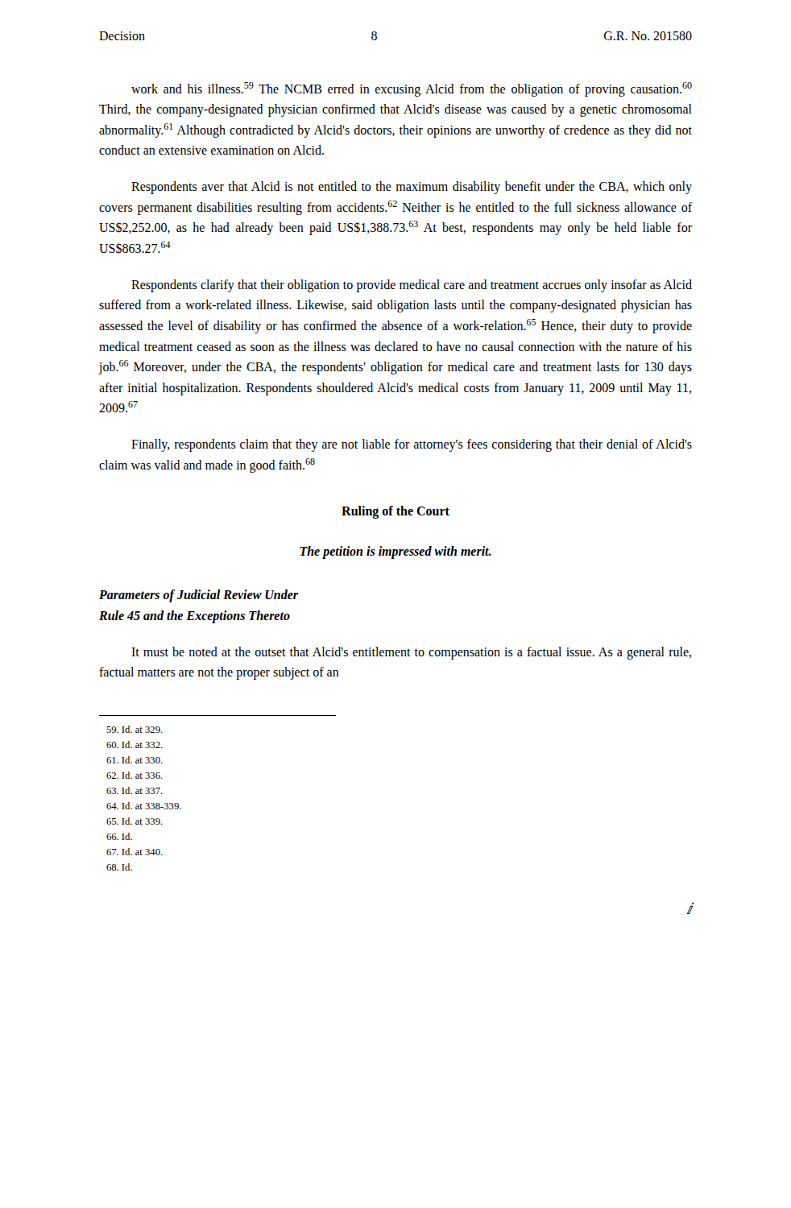Decision
8
G.R. No. 201580
work and his illness.59 The NCMB erred in excusing Alcid from the obligation of proving causation.60 Third, the company-designated physician confirmed that Alcid's disease was caused by a genetic chromosomal abnormality.61 Although contradicted by Alcid's doctors, their opinions are unworthy of credence as they did not conduct an extensive examination on Alcid.
Respondents aver that Alcid is not entitled to the maximum disability benefit under the CBA, which only covers permanent disabilities resulting from accidents.62 Neither is he entitled to the full sickness allowance of US$2,252.00, as he had already been paid US$1,388.73.63 At best, respondents may only be held liable for US$863.27.64
Respondents clarify that their obligation to provide medical care and treatment accrues only insofar as Alcid suffered from a work-related illness. Likewise, said obligation lasts until the company-designated physician has assessed the level of disability or has confirmed the absence of a work-relation.65 Hence, their duty to provide medical treatment ceased as soon as the illness was declared to have no causal connection with the nature of his job.66 Moreover, under the CBA, the respondents' obligation for medical care and treatment lasts for 130 days after initial hospitalization. Respondents shouldered Alcid's medical costs from January 11, 2009 until May 11, 2009.67
Finally, respondents claim that they are not liable for attorney's fees considering that their denial of Alcid's claim was valid and made in good faith.68
Ruling of the Court
The petition is impressed with merit.
Parameters of Judicial Review Under
Rule 45 and the Exceptions Thereto
It must be noted at the outset that Alcid's entitlement to compensation is a factual issue. As a general rule, factual matters are not the proper subject of an
Id. at 329.
Id. at 332.
Id. at 330.
Id. at 336.
Id. at 337.
Id. at 338-339.
Id. at 339.
Id.
Id. at 340.
Id.
ⅈ